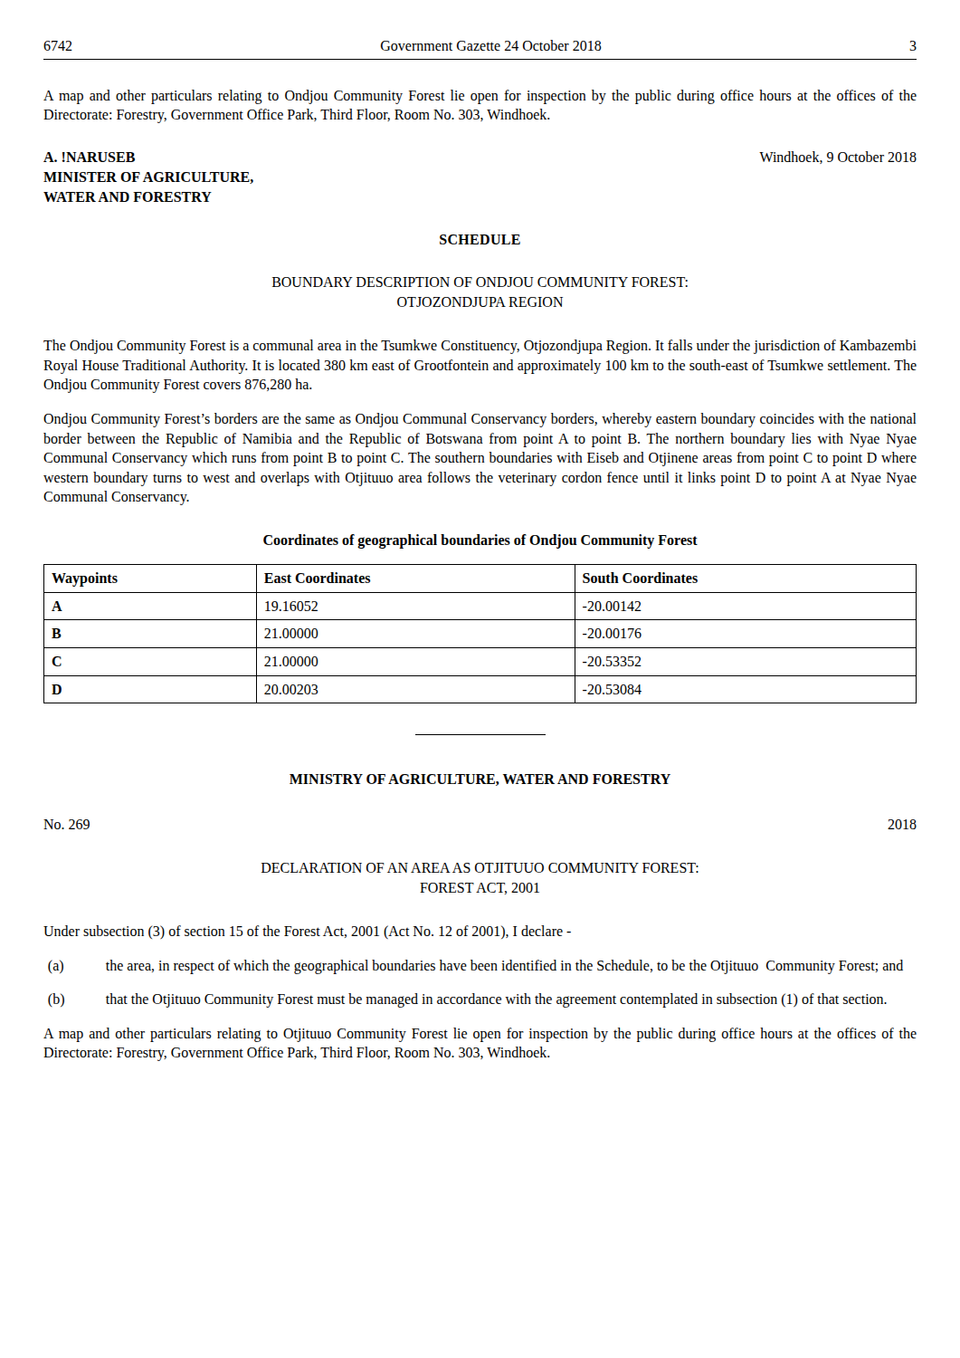6742
Government Gazette 24 October 2018
3
A map and other particulars relating to Ondjou Community Forest lie open for inspection by the public during office hours at the offices of the Directorate: Forestry, Government Office Park, Third Floor, Room No. 303, Windhoek.
A. !NARUSEB
MINISTER OF AGRICULTURE,
WATER AND FORESTRY
Windhoek, 9 October 2018
SCHEDULE
BOUNDARY DESCRIPTION OF ONDJOU COMMUNITY FOREST:
OTJOZONDJUPA REGION
The Ondjou Community Forest is a communal area in the Tsumkwe Constituency, Otjozondjupa Region. It falls under the jurisdiction of Kambazembi Royal House Traditional Authority. It is located 380 km east of Grootfontein and approximately 100 km to the south-east of Tsumkwe settlement. The Ondjou Community Forest covers 876,280 ha.
Ondjou Community Forest’s borders are the same as Ondjou Communal Conservancy borders, whereby eastern boundary coincides with the national border between the Republic of Namibia and the Republic of Botswana from point A to point B. The northern boundary lies with Nyae Nyae Communal Conservancy which runs from point B to point C. The southern boundaries with Eiseb and Otjinene areas from point C to point D where western boundary turns to west and overlaps with Otjituuo area follows the veterinary cordon fence until it links point D to point A at Nyae Nyae Communal Conservancy.
Coordinates of geographical boundaries of Ondjou Community Forest
| Waypoints | East Coordinates | South Coordinates |
| --- | --- | --- |
| A | 19.16052 | -20.00142 |
| B | 21.00000 | -20.00176 |
| C | 21.00000 | -20.53352 |
| D | 20.00203 | -20.53084 |
MINISTRY OF AGRICULTURE, WATER AND FORESTRY
No. 269
2018
DECLARATION OF AN AREA AS OTJITUUO COMMUNITY FOREST:
FOREST ACT, 2001
Under subsection (3) of section 15 of the Forest Act, 2001 (Act No. 12 of 2001), I declare -
(a) the area, in respect of which the geographical boundaries have been identified in the Schedule, to be the Otjituuo Community Forest; and
(b) that the Otjituuo Community Forest must be managed in accordance with the agreement contemplated in subsection (1) of that section.
A map and other particulars relating to Otjituuo Community Forest lie open for inspection by the public during office hours at the offices of the Directorate: Forestry, Government Office Park, Third Floor, Room No. 303, Windhoek.